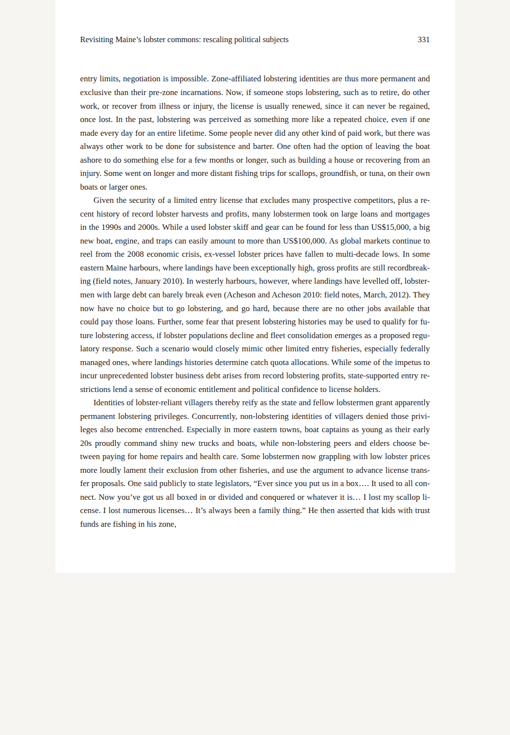Revisiting Maine’s lobster commons: rescaling political subjects 331
entry limits, negotiation is impossible. Zone-affiliated lobstering identities are thus more permanent and exclusive than their pre-zone incarnations. Now, if someone stops lobstering, such as to retire, do other work, or recover from illness or injury, the license is usually renewed, since it can never be regained, once lost. In the past, lobstering was perceived as something more like a repeated choice, even if one made every day for an entire lifetime. Some people never did any other kind of paid work, but there was always other work to be done for subsistence and barter. One often had the option of leaving the boat ashore to do something else for a few months or longer, such as building a house or recovering from an injury. Some went on longer and more distant fishing trips for scallops, groundfish, or tuna, on their own boats or larger ones.
Given the security of a limited entry license that excludes many prospective competitors, plus a recent history of record lobster harvests and profits, many lobstermen took on large loans and mortgages in the 1990s and 2000s. While a used lobster skiff and gear can be found for less than US$15,000, a big new boat, engine, and traps can easily amount to more than US$100,000. As global markets continue to reel from the 2008 economic crisis, ex-vessel lobster prices have fallen to multi-decade lows. In some eastern Maine harbours, where landings have been exceptionally high, gross profits are still recordbreaking (field notes, January 2010). In westerly harbours, however, where landings have levelled off, lobstermen with large debt can barely break even (Acheson and Acheson 2010: field notes, March, 2012). They now have no choice but to go lobstering, and go hard, because there are no other jobs available that could pay those loans. Further, some fear that present lobstering histories may be used to qualify for future lobstering access, if lobster populations decline and fleet consolidation emerges as a proposed regulatory response. Such a scenario would closely mimic other limited entry fisheries, especially federally managed ones, where landings histories determine catch quota allocations. While some of the impetus to incur unprecedented lobster business debt arises from record lobstering profits, state-supported entry restrictions lend a sense of economic entitlement and political confidence to license holders.
Identities of lobster-reliant villagers thereby reify as the state and fellow lobstermen grant apparently permanent lobstering privileges. Concurrently, non-lobstering identities of villagers denied those privileges also become entrenched. Especially in more eastern towns, boat captains as young as their early 20s proudly command shiny new trucks and boats, while non-lobstering peers and elders choose between paying for home repairs and health care. Some lobstermen now grappling with low lobster prices more loudly lament their exclusion from other fisheries, and use the argument to advance license transfer proposals. One said publicly to state legislators, “Ever since you put us in a box…. It used to all connect. Now you’ve got us all boxed in or divided and conquered or whatever it is… I lost my scallop license. I lost numerous licenses… It’s always been a family thing.” He then asserted that kids with trust funds are fishing in his zone,